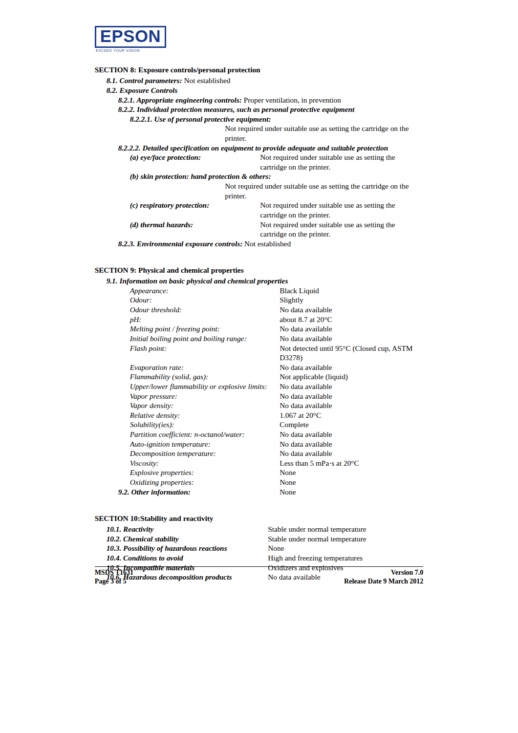EPSON
EXCEED YOUR VISION
SECTION 8: Exposure controls/personal protection
8.1. Control parameters: Not established
8.2. Exposure Controls
8.2.1. Appropriate engineering controls: Proper ventilation, in prevention
8.2.2. Individual protection measures, such as personal protective equipment
8.2.2.1. Use of personal protective equipment:
Not required under suitable use as setting the cartridge on the printer.
8.2.2.2. Detailed specification on equipment to provide adequate and suitable protection
(a) eye/face protection:
Not required under suitable use as setting the cartridge on the printer.
(b) skin protection: hand protection & others:
Not required under suitable use as setting the cartridge on the printer.
(c) respiratory protection:
Not required under suitable use as setting the cartridge on the printer.
(d) thermal hazards:
Not required under suitable use as setting the cartridge on the printer.
8.2.3. Environmental exposure controls: Not established
SECTION 9: Physical and chemical properties
9.1. Information on basic physical and chemical properties
Appearance:
Black Liquid
Odour:
Slightly
Odour threshold:
No data available
pH:
about 8.7 at 20°C
Melting point / freezing point:
No data available
Initial boiling point and boiling range:
No data available
Flash point:
Not detected until 95°C (Closed cup, ASTM D3278)
Evaporation rate:
No data available
Flammability (solid, gas):
Not applicable (liquid)
Upper/lower flammability or explosive limits:
No data available
Vapor pressure:
No data available
Vapor density:
No data available
Relative density:
1.067 at 20°C
Solubility(ies):
Complete
Partition coefficient: n-octanol/water:
No data available
Auto-ignition temperature:
No data available
Decomposition temperature:
No data available
Viscosity:
Less than 5 mPa·s at 20°C
Explosive properties:
None
Oxidizing properties:
None
9.2. Other information:
None
SECTION 10:Stability and reactivity
10.1. Reactivity
Stable under normal temperature
10.2. Chemical stability
Stable under normal temperature
10.3. Possibility of hazardous reactions
None
10.4. Conditions to avoid
High and freezing temperatures
10.5. Incompatible materials
Oxidizers and explosives
10.6. Hazardous decomposition products
No data available
MSDS T1631
Version 7.0
Page 3 of 5
Release Date 9 March 2012